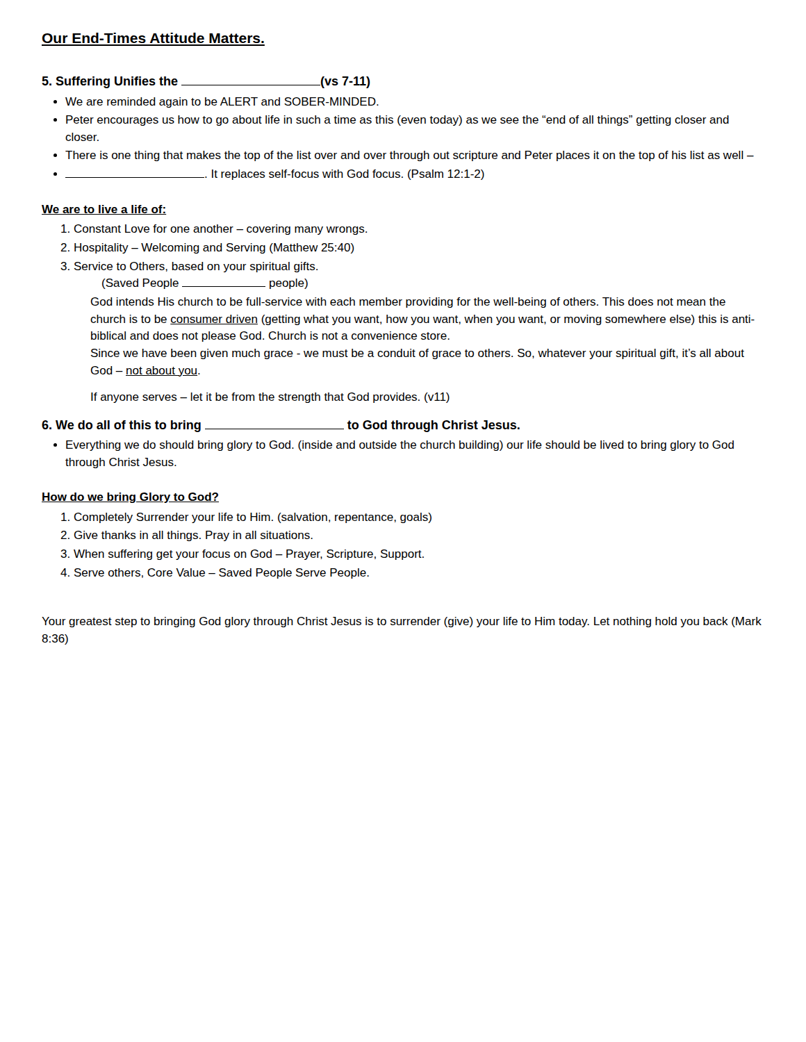Our End-Times Attitude Matters.
5. Suffering Unifies the (vs 7-11)
We are reminded again to be ALERT and SOBER-MINDED.
Peter encourages us how to go about life in such a time as this (even today) as we see the “end of all things” getting closer and closer.
There is one thing that makes the top of the list over and over through out scripture and Peter places it on the top of his list as well –
. It replaces self-focus with God focus. (Psalm 12:1-2)
We are to live a life of:
Constant Love for one another – covering many wrongs.
Hospitality – Welcoming and Serving (Matthew 25:40)
Service to Others, based on your spiritual gifts.
(Saved People people)
God intends His church to be full-service with each member providing for the well-being of others. This does not mean the church is to be consumer driven (getting what you want, how you want, when you want, or moving somewhere else) this is anti-biblical and does not please God. Church is not a convenience store.
Since we have been given much grace - we must be a conduit of grace to others. So, whatever your spiritual gift, it’s all about God – not about you.
If anyone serves – let it be from the strength that God provides. (v11)
6. We do all of this to bring to God through Christ Jesus.
Everything we do should bring glory to God. (inside and outside the church building) our life should be lived to bring glory to God through Christ Jesus.
How do we bring Glory to God?
Completely Surrender your life to Him. (salvation, repentance, goals)
Give thanks in all things. Pray in all situations.
When suffering get your focus on God – Prayer, Scripture, Support.
Serve others, Core Value – Saved People Serve People.
Your greatest step to bringing God glory through Christ Jesus is to surrender (give) your life to Him today. Let nothing hold you back (Mark 8:36)